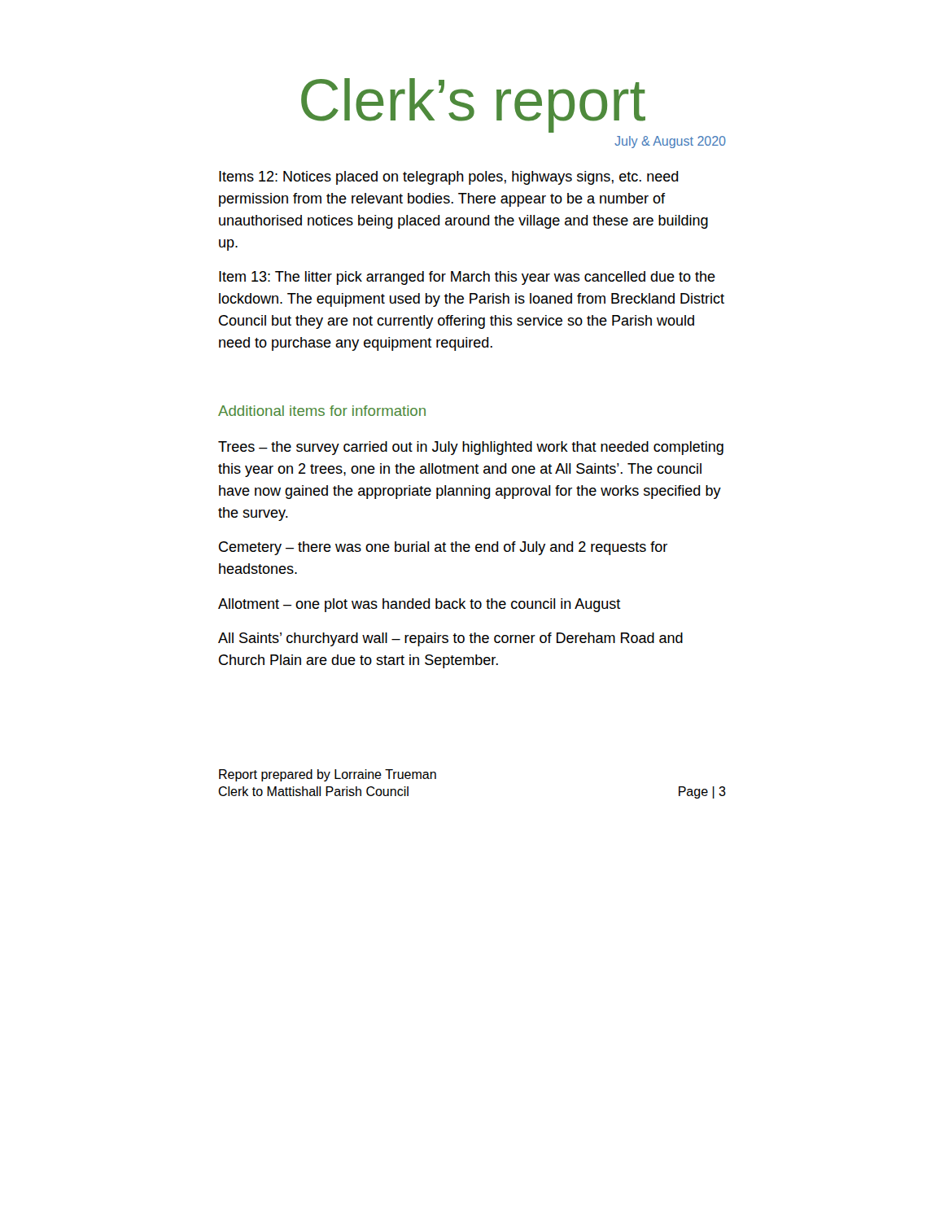Clerk’s report
July & August 2020
Items 12: Notices placed on telegraph poles, highways signs, etc. need permission from the relevant bodies. There appear to be a number of unauthorised notices being placed around the village and these are building up.
Item 13: The litter pick arranged for March this year was cancelled due to the lockdown. The equipment used by the Parish is loaned from Breckland District Council but they are not currently offering this service so the Parish would need to purchase any equipment required.
Additional items for information
Trees – the survey carried out in July highlighted work that needed completing this year on 2 trees, one in the allotment and one at All Saints’. The council have now gained the appropriate planning approval for the works specified by the survey.
Cemetery – there was one burial at the end of July and 2 requests for headstones.
Allotment – one plot was handed back to the council in August
All Saints’ churchyard wall – repairs to the corner of Dereham Road and Church Plain are due to start in September.
Report prepared by Lorraine Trueman
Clerk to Mattishall Parish Council
Page | 3